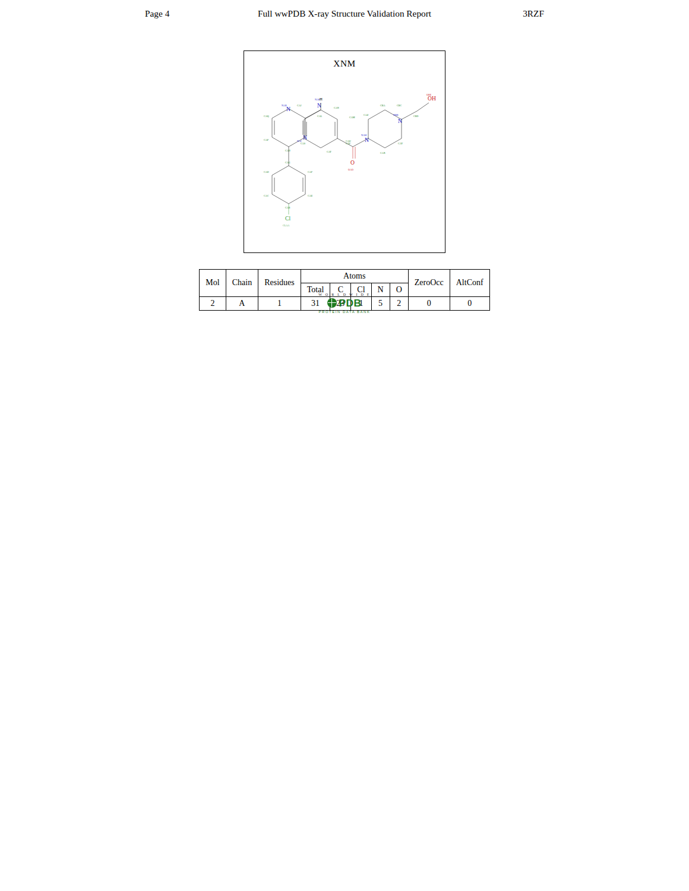Page 4
Full wwPDB X-ray Structure Validation Report
3RZF
XNM
N N CAQ CAP NAR CAJ NAI CAH N NAK H CAL CAN CAM CAU CAT CAS O OAO CAV N N NAW CAZ CBA CBC NBB CAY CAX OH OBE CBD CAG CAD CAC CAB CAE CAF Cl CLAA
| Mol | Chain | Residues | Atoms | ZeroOcc | AltConf |
| --- | --- | --- | --- | --- | --- |
| Total | C | Cl | N | O |
| 2 | A | 1 | 31 | 23 | 1 | 5 | 2 | 0 | 0 |
W O R L D W I D E
PDB
PROTEIN DATA BANK